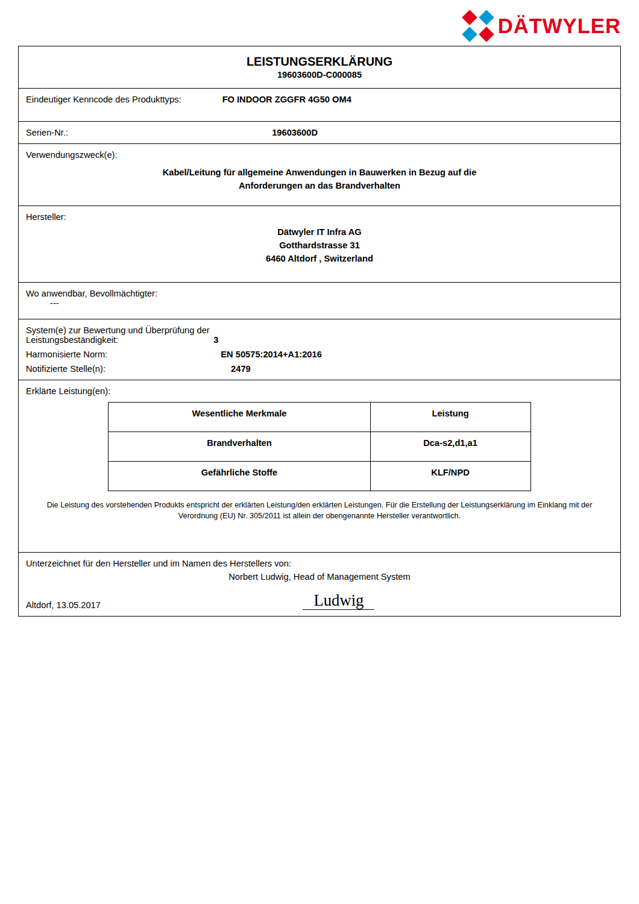DÄTWYLER
| LEISTUNGSERKLÄRUNG 19603600D-C000085 |
| Eindeutiger Kenncode des Produkttyps: FO INDOOR ZGGFR 4G50 OM4 |
| Serien-Nr.: 19603600D |
| Verwendungszweck(e): Kabel/Leitung für allgemeine Anwendungen in Bauwerken in Bezug auf die Anforderungen an das Brandverhalten |
| Hersteller: Dätwyler IT Infra AG Gotthardstrasse 31 6460 Altdorf , Switzerland |
| Wo anwendbar, Bevollmächtigter: --- |
| System(e) zur Bewertung und Überprüfung der Leistungsbeständigkeit: 3 Harmonisierte Norm: EN 50575:2014+A1:2016 Notifizierte Stelle(n): 2479 |
| Erklärte Leistung(en): / Wesentliche Merkmale / Leistung / / Brandverhalten / Dca-s2,d1,a1 / / Gefährliche Stoffe / KLF/NPD / Die Leistung des vorstehenden Produkts entspricht der erklärten Leistung/den erklärten Leistungen. Für die Erstellung der Leistungserklärung im Einklang mit der Verordnung (EU) Nr. 305/2011 ist allein der obengenannte Hersteller verantwortlich. |
| Unterzeichnet für den Hersteller und im Namen des Herstellers von: Norbert Ludwig, Head of Management System Altdorf, 13.05.2017 Ludwig |